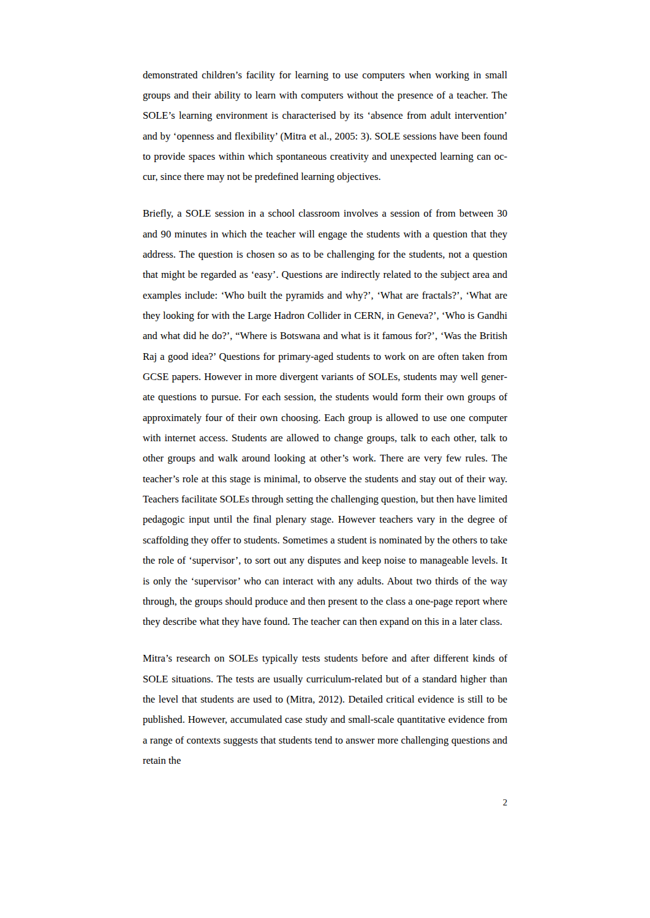demonstrated children’s facility for learning to use computers when working in small groups and their ability to learn with computers without the presence of a teacher. The SOLE’s learning environment is characterised by its ‘absence from adult intervention’ and by ‘openness and flexibility’ (Mitra et al., 2005: 3). SOLE sessions have been found to provide spaces within which spontaneous creativity and unexpected learning can occur, since there may not be predefined learning objectives.
Briefly, a SOLE session in a school classroom involves a session of from between 30 and 90 minutes in which the teacher will engage the students with a question that they address. The question is chosen so as to be challenging for the students, not a question that might be regarded as ‘easy’. Questions are indirectly related to the subject area and examples include: ‘Who built the pyramids and why?’, ‘What are fractals?’, ‘What are they looking for with the Large Hadron Collider in CERN, in Geneva?’, ‘Who is Gandhi and what did he do?’, “Where is Botswana and what is it famous for?’, ‘Was the British Raj a good idea?’ Questions for primary-aged students to work on are often taken from GCSE papers. However in more divergent variants of SOLEs, students may well generate questions to pursue. For each session, the students would form their own groups of approximately four of their own choosing. Each group is allowed to use one computer with internet access. Students are allowed to change groups, talk to each other, talk to other groups and walk around looking at other’s work. There are very few rules. The teacher’s role at this stage is minimal, to observe the students and stay out of their way. Teachers facilitate SOLEs through setting the challenging question, but then have limited pedagogic input until the final plenary stage. However teachers vary in the degree of scaffolding they offer to students. Sometimes a student is nominated by the others to take the role of ‘supervisor’, to sort out any disputes and keep noise to manageable levels. It is only the ‘supervisor’ who can interact with any adults. About two thirds of the way through, the groups should produce and then present to the class a one-page report where they describe what they have found. The teacher can then expand on this in a later class.
Mitra’s research on SOLEs typically tests students before and after different kinds of SOLE situations. The tests are usually curriculum-related but of a standard higher than the level that students are used to (Mitra, 2012). Detailed critical evidence is still to be published. However, accumulated case study and small-scale quantitative evidence from a range of contexts suggests that students tend to answer more challenging questions and retain the
2